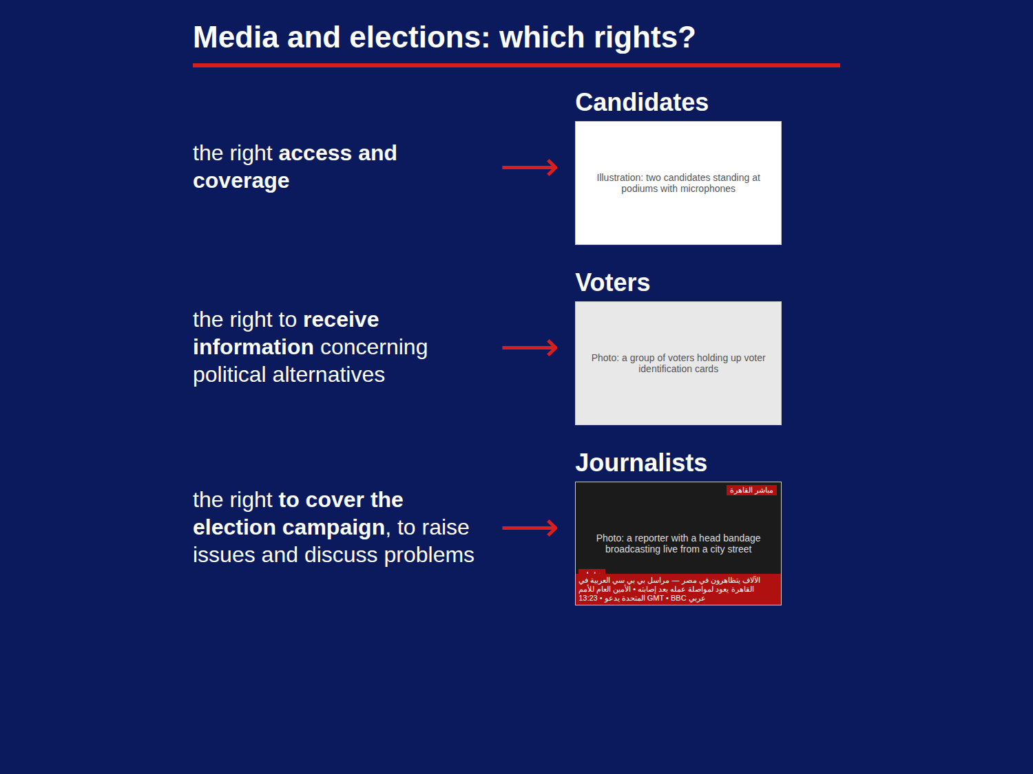Media and elections: which rights?
the right access and coverage
⟶
Candidates
Illustration: two candidates standing at podiums with microphones
the right to receive information concerning political alternatives
⟶
Voters
Photo: a group of voters holding up voter identification cards
the right to cover the election campaign, to raise issues and discuss problems
⟶
Journalists
مباشر القاهرة Photo: a reporter with a head bandage broadcasting live from a city street عاجل الآلاف يتظاهرون في مصر — مراسل بي بي سي العربية في القاهرة يعود لمواصلة عمله بعد إصابته • الأمين العام للأمم المتحدة يدعو • 13:23 GMT • BBC عربي